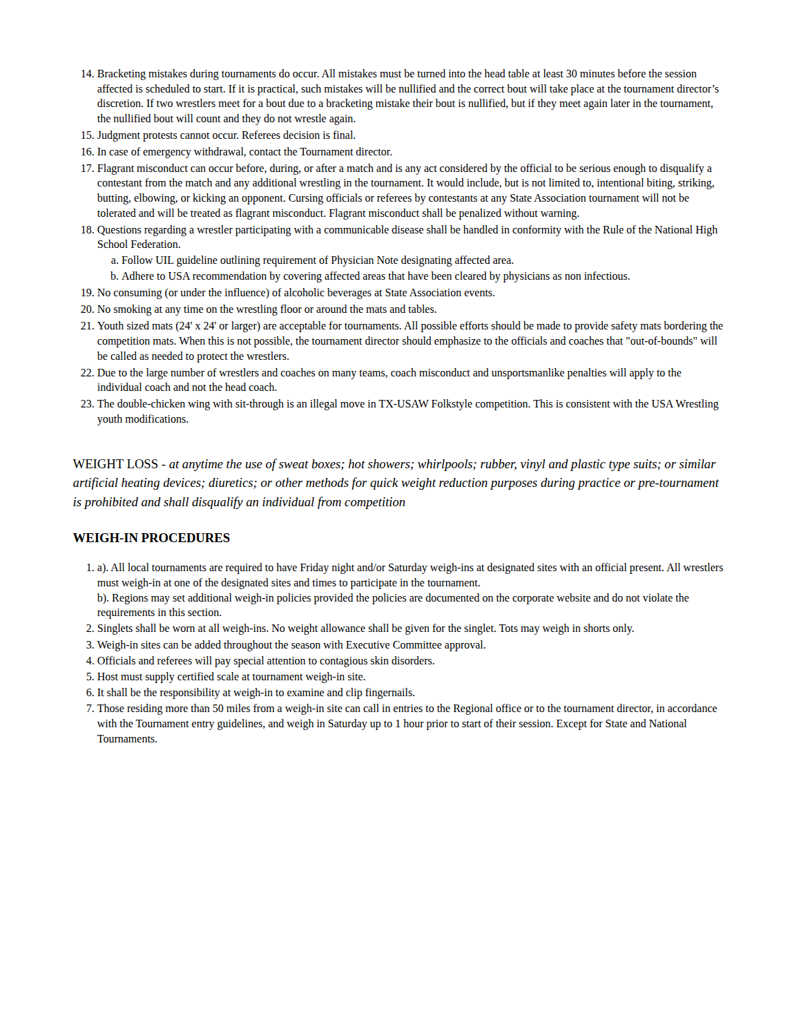Bracketing mistakes during tournaments do occur. All mistakes must be turned into the head table at least 30 minutes before the session affected is scheduled to start. If it is practical, such mistakes will be nullified and the correct bout will take place at the tournament director’s discretion. If two wrestlers meet for a bout due to a bracketing mistake their bout is nullified, but if they meet again later in the tournament, the nullified bout will count and they do not wrestle again.
Judgment protests cannot occur. Referees decision is final.
In case of emergency withdrawal, contact the Tournament director.
Flagrant misconduct can occur before, during, or after a match and is any act considered by the official to be serious enough to disqualify a contestant from the match and any additional wrestling in the tournament. It would include, but is not limited to, intentional biting, striking, butting, elbowing, or kicking an opponent. Cursing officials or referees by contestants at any State Association tournament will not be tolerated and will be treated as flagrant misconduct. Flagrant misconduct shall be penalized without warning.
Questions regarding a wrestler participating with a communicable disease shall be handled in conformity with the Rule of the National High School Federation.
Follow UIL guideline outlining requirement of Physician Note designating affected area.
Adhere to USA recommendation by covering affected areas that have been cleared by physicians as non infectious.
No consuming (or under the influence) of alcoholic beverages at State Association events.
No smoking at any time on the wrestling floor or around the mats and tables.
Youth sized mats (24' x 24' or larger) are acceptable for tournaments. All possible efforts should be made to provide safety mats bordering the competition mats. When this is not possible, the tournament director should emphasize to the officials and coaches that "out-of-bounds" will be called as needed to protect the wrestlers.
Due to the large number of wrestlers and coaches on many teams, coach misconduct and unsportsmanlike penalties will apply to the individual coach and not the head coach.
The double-chicken wing with sit-through is an illegal move in TX-USAW Folkstyle competition. This is consistent with the USA Wrestling youth modifications.
WEIGHT LOSS - at anytime the use of sweat boxes; hot showers; whirlpools; rubber, vinyl and plastic type suits; or similar artificial heating devices; diuretics; or other methods for quick weight reduction purposes during practice or pre-tournament is prohibited and shall disqualify an individual from competition
WEIGH-IN PROCEDURES
a). All local tournaments are required to have Friday night and/or Saturday weigh-ins at designated sites with an official present. All wrestlers must weigh-in at one of the designated sites and times to participate in the tournament.
b). Regions may set additional weigh-in policies provided the policies are documented on the corporate website and do not violate the requirements in this section.
Singlets shall be worn at all weigh-ins. No weight allowance shall be given for the singlet. Tots may weigh in shorts only.
Weigh-in sites can be added throughout the season with Executive Committee approval.
Officials and referees will pay special attention to contagious skin disorders.
Host must supply certified scale at tournament weigh-in site.
It shall be the responsibility at weigh-in to examine and clip fingernails.
Those residing more than 50 miles from a weigh-in site can call in entries to the Regional office or to the tournament director, in accordance with the Tournament entry guidelines, and weigh in Saturday up to 1 hour prior to start of their session. Except for State and National Tournaments.